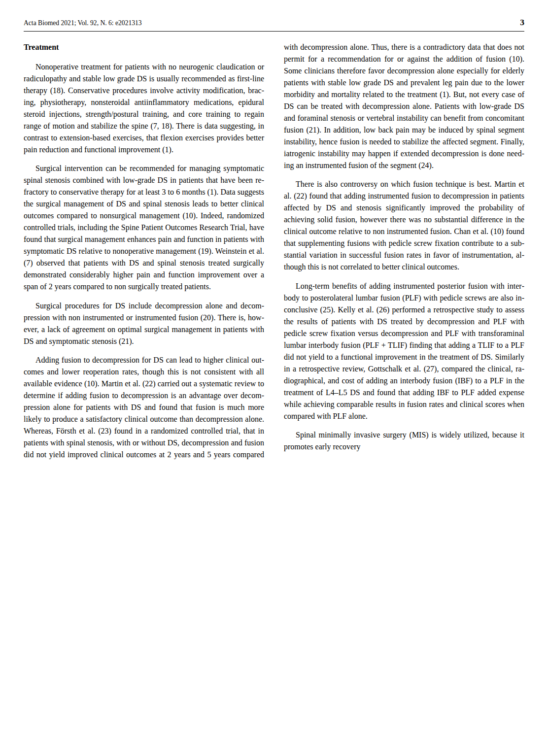Acta Biomed 2021; Vol. 92, N. 6: e2021313 3
Treatment
Nonoperative treatment for patients with no neurogenic claudication or radiculopathy and stable low grade DS is usually recommended as first-line therapy (18). Conservative procedures involve activity modification, bracing, physiotherapy, nonsteroidal antiinflammatory medications, epidural steroid injections, strength/postural training, and core training to regain range of motion and stabilize the spine (7, 18). There is data suggesting, in contrast to extension-based exercises, that flexion exercises provides better pain reduction and functional improvement (1).
Surgical intervention can be recommended for managing symptomatic spinal stenosis combined with low-grade DS in patients that have been refractory to conservative therapy for at least 3 to 6 months (1). Data suggests the surgical management of DS and spinal stenosis leads to better clinical outcomes compared to nonsurgical management (10). Indeed, randomized controlled trials, including the Spine Patient Outcomes Research Trial, have found that surgical management enhances pain and function in patients with symptomatic DS relative to nonoperative management (19). Weinstein et al. (7) observed that patients with DS and spinal stenosis treated surgically demonstrated considerably higher pain and function improvement over a span of 2 years compared to non surgically treated patients.
Surgical procedures for DS include decompression alone and decompression with non instrumented or instrumented fusion (20). There is, however, a lack of agreement on optimal surgical management in patients with DS and symptomatic stenosis (21).
Adding fusion to decompression for DS can lead to higher clinical outcomes and lower reoperation rates, though this is not consistent with all available evidence (10). Martin et al. (22) carried out a systematic review to determine if adding fusion to decompression is an advantage over decompression alone for patients with DS and found that fusion is much more likely to produce a satisfactory clinical outcome than decompression alone. Whereas, Försth et al. (23) found in a randomized controlled trial, that in patients with spinal stenosis, with or without DS, decompression and fusion did not yield improved clinical outcomes at 2 years and 5 years compared with decompression alone. Thus, there is a contradictory data that does not permit for a recommendation for or against the addition of fusion (10). Some clinicians therefore favor decompression alone especially for elderly patients with stable low grade DS and prevalent leg pain due to the lower morbidity and mortality related to the treatment (1). But, not every case of DS can be treated with decompression alone. Patients with low-grade DS and foraminal stenosis or vertebral instability can benefit from concomitant fusion (21). In addition, low back pain may be induced by spinal segment instability, hence fusion is needed to stabilize the affected segment. Finally, iatrogenic instability may happen if extended decompression is done needing an instrumented fusion of the segment (24).
There is also controversy on which fusion technique is best. Martin et al. (22) found that adding instrumented fusion to decompression in patients affected by DS and stenosis significantly improved the probability of achieving solid fusion, however there was no substantial difference in the clinical outcome relative to non instrumented fusion. Chan et al. (10) found that supplementing fusions with pedicle screw fixation contribute to a substantial variation in successful fusion rates in favor of instrumentation, although this is not correlated to better clinical outcomes.
Long-term benefits of adding instrumented posterior fusion with interbody to posterolateral lumbar fusion (PLF) with pedicle screws are also inconclusive (25). Kelly et al. (26) performed a retrospective study to assess the results of patients with DS treated by decompression and PLF with pedicle screw fixation versus decompression and PLF with transforaminal lumbar interbody fusion (PLF + TLIF) finding that adding a TLIF to a PLF did not yield to a functional improvement in the treatment of DS. Similarly in a retrospective review, Gottschalk et al. (27), compared the clinical, radiographical, and cost of adding an interbody fusion (IBF) to a PLF in the treatment of L4–L5 DS and found that adding IBF to PLF added expense while achieving comparable results in fusion rates and clinical scores when compared with PLF alone.
Spinal minimally invasive surgery (MIS) is widely utilized, because it promotes early recovery